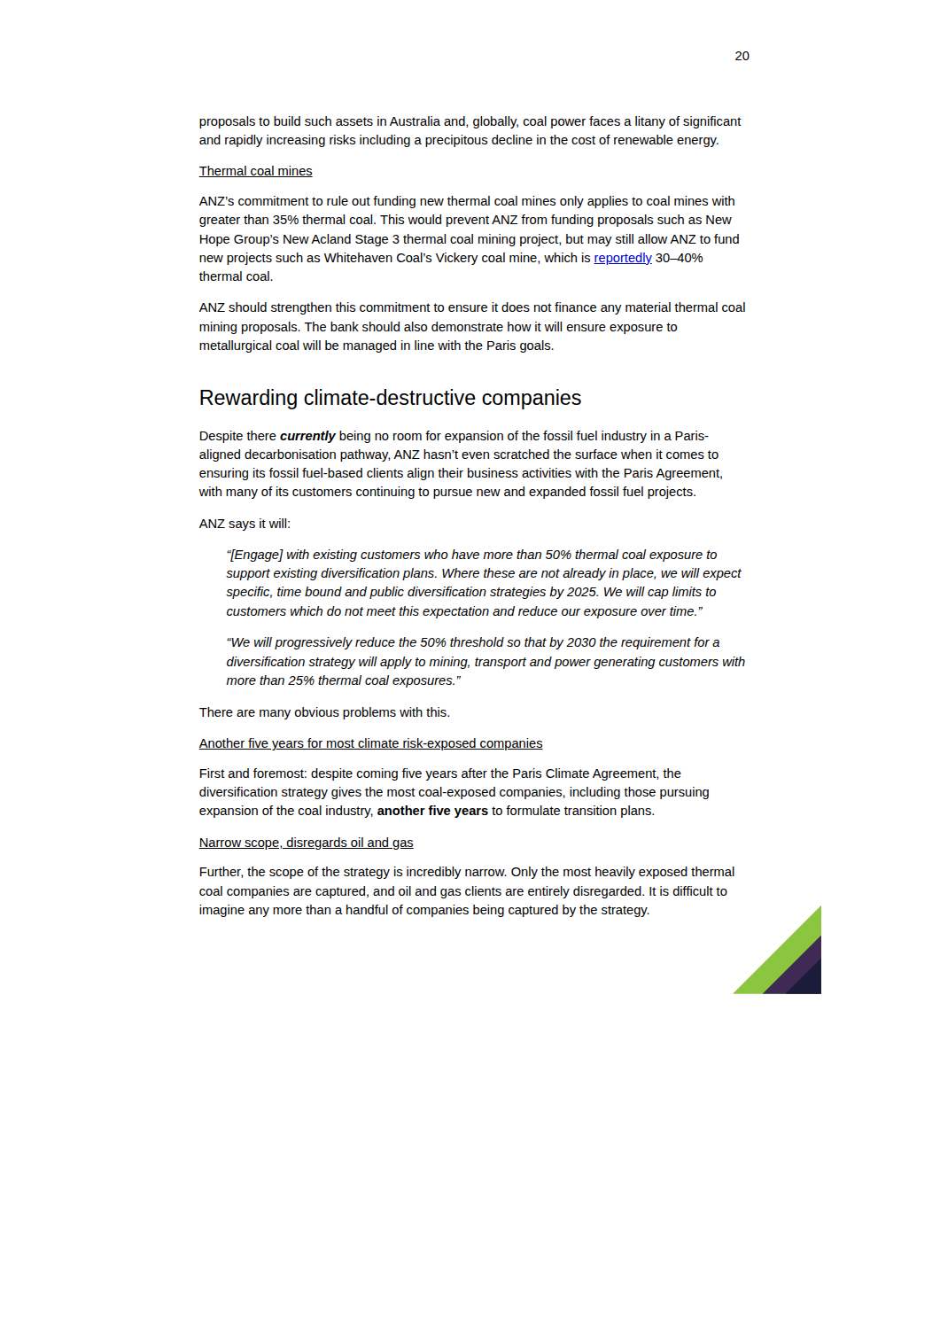20
proposals to build such assets in Australia and, globally, coal power faces a litany of significant and rapidly increasing risks including a precipitous decline in the cost of renewable energy.
Thermal coal mines
ANZ’s commitment to rule out funding new thermal coal mines only applies to coal mines with greater than 35% thermal coal. This would prevent ANZ from funding proposals such as New Hope Group’s New Acland Stage 3 thermal coal mining project, but may still allow ANZ to fund new projects such as Whitehaven Coal’s Vickery coal mine, which is reportedly 30–40% thermal coal.
ANZ should strengthen this commitment to ensure it does not finance any material thermal coal mining proposals. The bank should also demonstrate how it will ensure exposure to metallurgical coal will be managed in line with the Paris goals.
Rewarding climate-destructive companies
Despite there currently being no room for expansion of the fossil fuel industry in a Paris-aligned decarbonisation pathway, ANZ hasn’t even scratched the surface when it comes to ensuring its fossil fuel-based clients align their business activities with the Paris Agreement, with many of its customers continuing to pursue new and expanded fossil fuel projects.
ANZ says it will:
“[Engage] with existing customers who have more than 50% thermal coal exposure to support existing diversification plans. Where these are not already in place, we will expect specific, time bound and public diversification strategies by 2025. We will cap limits to customers which do not meet this expectation and reduce our exposure over time.”
“We will progressively reduce the 50% threshold so that by 2030 the requirement for a diversification strategy will apply to mining, transport and power generating customers with more than 25% thermal coal exposures.”
There are many obvious problems with this.
Another five years for most climate risk-exposed companies
First and foremost: despite coming five years after the Paris Climate Agreement, the diversification strategy gives the most coal-exposed companies, including those pursuing expansion of the coal industry, another five years to formulate transition plans.
Narrow scope, disregards oil and gas
Further, the scope of the strategy is incredibly narrow. Only the most heavily exposed thermal coal companies are captured, and oil and gas clients are entirely disregarded. It is difficult to imagine any more than a handful of companies being captured by the strategy.